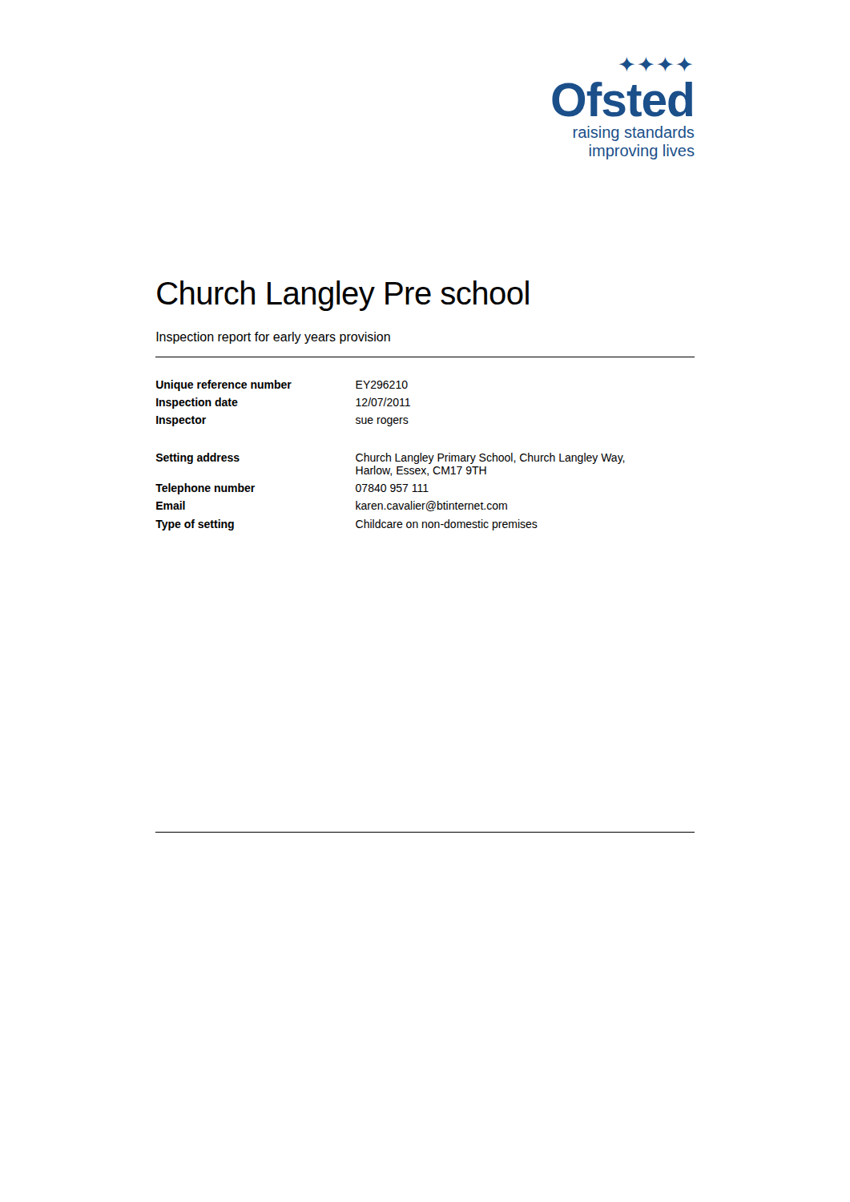✦✦✦✦
Ofsted
raising standards
improving lives
Church Langley Pre school
Inspection report for early years provision
| Unique reference number | EY296210 |
| Inspection date | 12/07/2011 |
| Inspector | sue rogers |
| Setting address | Church Langley Primary School, Church Langley Way, Harlow, Essex, CM17 9TH |
| Telephone number | 07840 957 111 |
| Email | karen.cavalier@btinternet.com |
| Type of setting | Childcare on non-domestic premises |